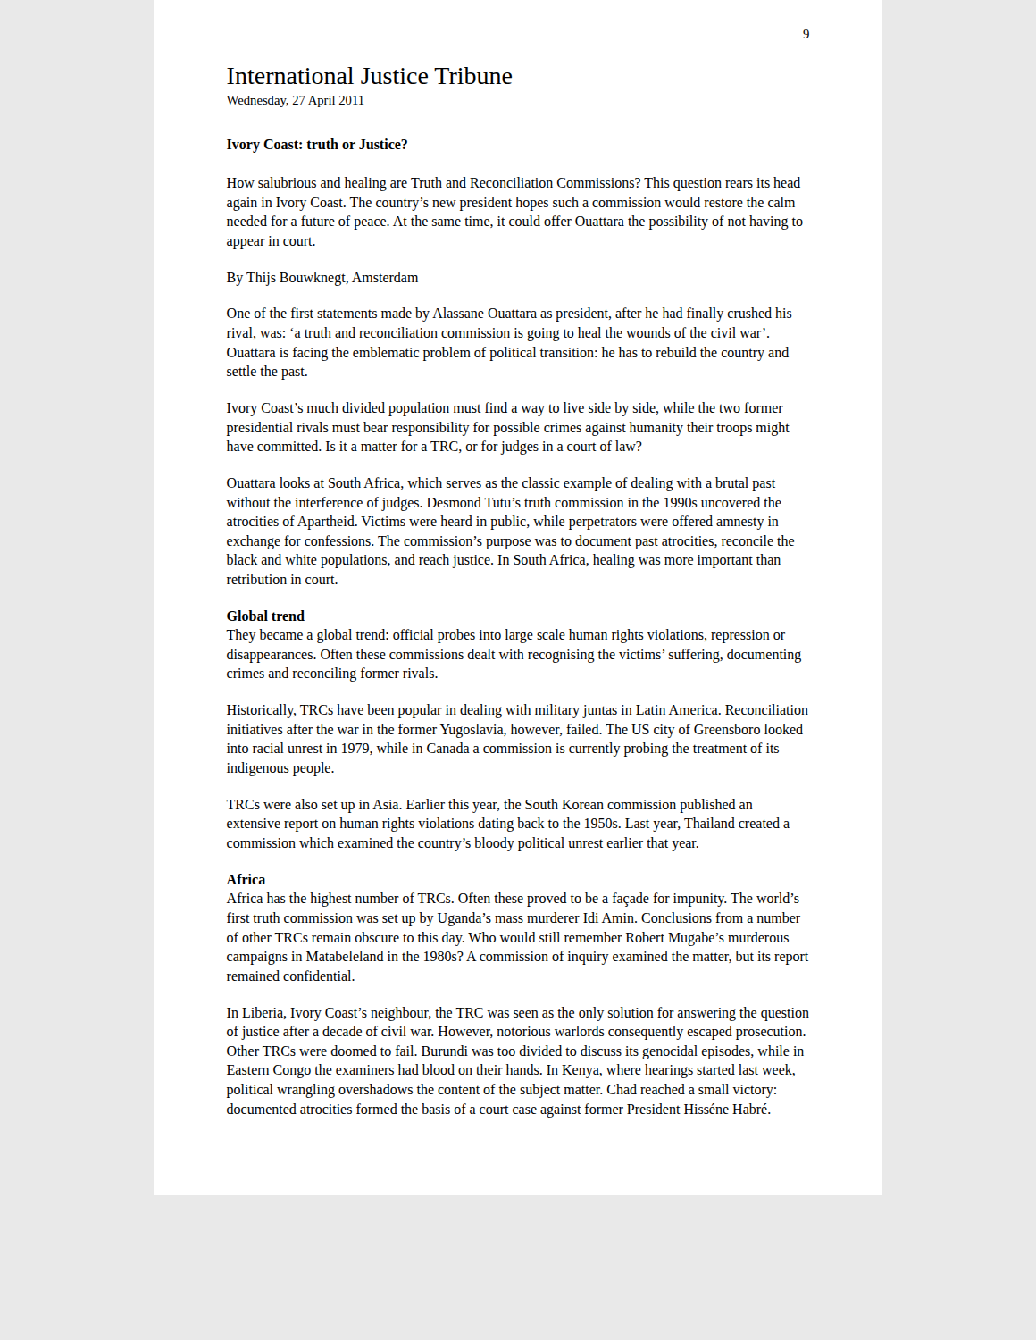9
International Justice Tribune
Wednesday, 27 April 2011
Ivory Coast: truth or Justice?
How salubrious and healing are Truth and Reconciliation Commissions? This question rears its head again in Ivory Coast. The country’s new president hopes such a commission would restore the calm needed for a future of peace. At the same time, it could offer Ouattara the possibility of not having to appear in court.
By Thijs Bouwknegt, Amsterdam
One of the first statements made by Alassane Ouattara as president, after he had finally crushed his rival, was: ‘a truth and reconciliation commission is going to heal the wounds of the civil war’. Ouattara is facing the emblematic problem of political transition: he has to rebuild the country and settle the past.
Ivory Coast’s much divided population must find a way to live side by side, while the two former presidential rivals must bear responsibility for possible crimes against humanity their troops might have committed. Is it a matter for a TRC, or for judges in a court of law?
Ouattara looks at South Africa, which serves as the classic example of dealing with a brutal past without the interference of judges. Desmond Tutu’s truth commission in the 1990s uncovered the atrocities of Apartheid. Victims were heard in public, while perpetrators were offered amnesty in exchange for confessions. The commission’s purpose was to document past atrocities, reconcile the black and white populations, and reach justice. In South Africa, healing was more important than retribution in court.
Global trend
They became a global trend: official probes into large scale human rights violations, repression or disappearances. Often these commissions dealt with recognising the victims’ suffering, documenting crimes and reconciling former rivals.
Historically, TRCs have been popular in dealing with military juntas in Latin America. Reconciliation initiatives after the war in the former Yugoslavia, however, failed. The US city of Greensboro looked into racial unrest in 1979, while in Canada a commission is currently probing the treatment of its indigenous people.
TRCs were also set up in Asia. Earlier this year, the South Korean commission published an extensive report on human rights violations dating back to the 1950s. Last year, Thailand created a commission which examined the country’s bloody political unrest earlier that year.
Africa
Africa has the highest number of TRCs. Often these proved to be a façade for impunity. The world’s first truth commission was set up by Uganda’s mass murderer Idi Amin. Conclusions from a number of other TRCs remain obscure to this day. Who would still remember Robert Mugabe’s murderous campaigns in Matabeleland in the 1980s? A commission of inquiry examined the matter, but its report remained confidential.
In Liberia, Ivory Coast’s neighbour, the TRC was seen as the only solution for answering the question of justice after a decade of civil war. However, notorious warlords consequently escaped prosecution. Other TRCs were doomed to fail. Burundi was too divided to discuss its genocidal episodes, while in Eastern Congo the examiners had blood on their hands. In Kenya, where hearings started last week, political wrangling overshadows the content of the subject matter. Chad reached a small victory: documented atrocities formed the basis of a court case against former President Hisséne Habré.